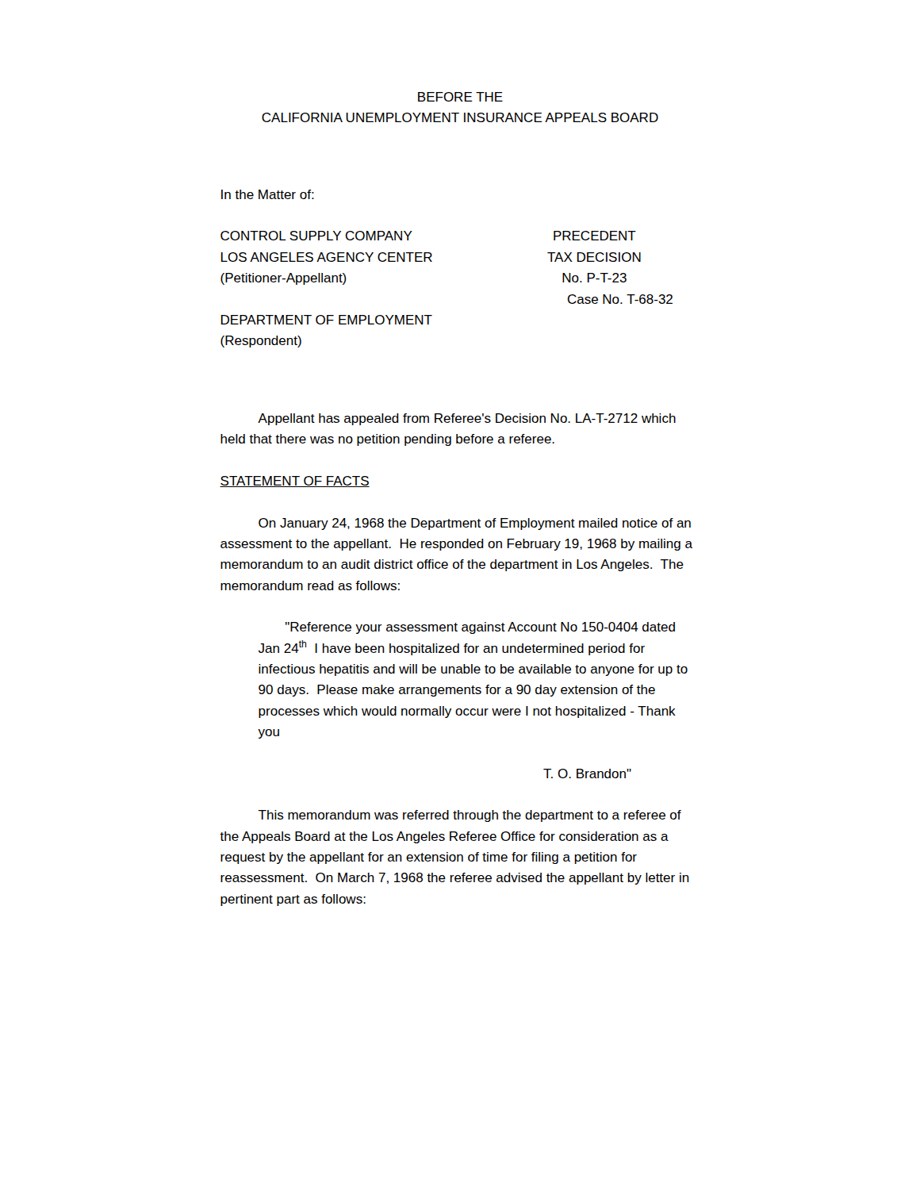BEFORE THE
CALIFORNIA UNEMPLOYMENT INSURANCE APPEALS BOARD
In the Matter of:
| CONTROL SUPPLY COMPANY | PRECEDENT |
| LOS ANGELES AGENCY CENTER | TAX DECISION |
| (Petitioner-Appellant) | No. P-T-23 |
| | Case No. T-68-32 |
| DEPARTMENT OF EMPLOYMENT | |
| (Respondent) | |
Appellant has appealed from Referee's Decision No. LA-T-2712 which held that there was no petition pending before a referee.
STATEMENT OF FACTS
On January 24, 1968 the Department of Employment mailed notice of an assessment to the appellant. He responded on February 19, 1968 by mailing a memorandum to an audit district office of the department in Los Angeles. The memorandum read as follows:
"Reference your assessment against Account No 150-0404 dated Jan 24th I have been hospitalized for an undetermined period for infectious hepatitis and will be unable to be available to anyone for up to 90 days. Please make arrangements for a 90 day extension of the processes which would normally occur were I not hospitalized - Thank you
T. O. Brandon"
This memorandum was referred through the department to a referee of the Appeals Board at the Los Angeles Referee Office for consideration as a request by the appellant for an extension of time for filing a petition for reassessment. On March 7, 1968 the referee advised the appellant by letter in pertinent part as follows: